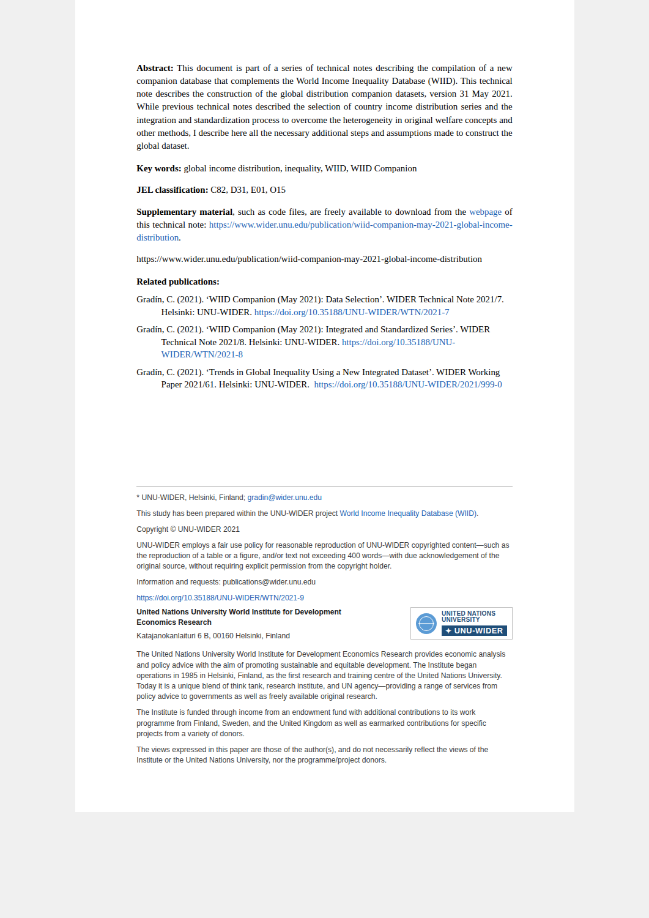Abstract: This document is part of a series of technical notes describing the compilation of a new companion database that complements the World Income Inequality Database (WIID). This technical note describes the construction of the global distribution companion datasets, version 31 May 2021. While previous technical notes described the selection of country income distribution series and the integration and standardization process to overcome the heterogeneity in original welfare concepts and other methods, I describe here all the necessary additional steps and assumptions made to construct the global dataset.
Key words: global income distribution, inequality, WIID, WIID Companion
JEL classification: C82, D31, E01, O15
Supplementary material, such as code files, are freely available to download from the webpage of this technical note: https://www.wider.unu.edu/publication/wiid-companion-may-2021-global-income-distribution.
https://www.wider.unu.edu/publication/wiid-companion-may-2021-global-income-distribution
Related publications:
Gradín, C. (2021). ‘WIID Companion (May 2021): Data Selection’. WIDER Technical Note 2021/7. Helsinki: UNU-WIDER. https://doi.org/10.35188/UNU-WIDER/WTN/2021-7
Gradín, C. (2021). ‘WIID Companion (May 2021): Integrated and Standardized Series’. WIDER Technical Note 2021/8. Helsinki: UNU-WIDER. https://doi.org/10.35188/UNU-WIDER/WTN/2021-8
Gradín, C. (2021). ‘Trends in Global Inequality Using a New Integrated Dataset’. WIDER Working Paper 2021/61. Helsinki: UNU-WIDER. https://doi.org/10.35188/UNU-WIDER/2021/999-0
* UNU-WIDER, Helsinki, Finland; gradin@wider.unu.edu
This study has been prepared within the UNU-WIDER project World Income Inequality Database (WIID).
Copyright © UNU-WIDER 2021
UNU-WIDER employs a fair use policy for reasonable reproduction of UNU-WIDER copyrighted content—such as the reproduction of a table or a figure, and/or text not exceeding 400 words—with due acknowledgement of the original source, without requiring explicit permission from the copyright holder.
Information and requests: publications@wider.unu.edu
https://doi.org/10.35188/UNU-WIDER/WTN/2021-9
United Nations University World Institute for Development
Economics Research
Katajanokanlaituri 6 B, 00160 Helsinki, Finland
UNITED NATIONS
UNIVERSITY
✦UNU-WIDER
The United Nations University World Institute for Development Economics Research provides economic analysis and policy advice with the aim of promoting sustainable and equitable development. The Institute began operations in 1985 in Helsinki, Finland, as the first research and training centre of the United Nations University. Today it is a unique blend of think tank, research institute, and UN agency—providing a range of services from policy advice to governments as well as freely available original research.
The Institute is funded through income from an endowment fund with additional contributions to its work programme from Finland, Sweden, and the United Kingdom as well as earmarked contributions for specific projects from a variety of donors.
The views expressed in this paper are those of the author(s), and do not necessarily reflect the views of the Institute or the United Nations University, nor the programme/project donors.